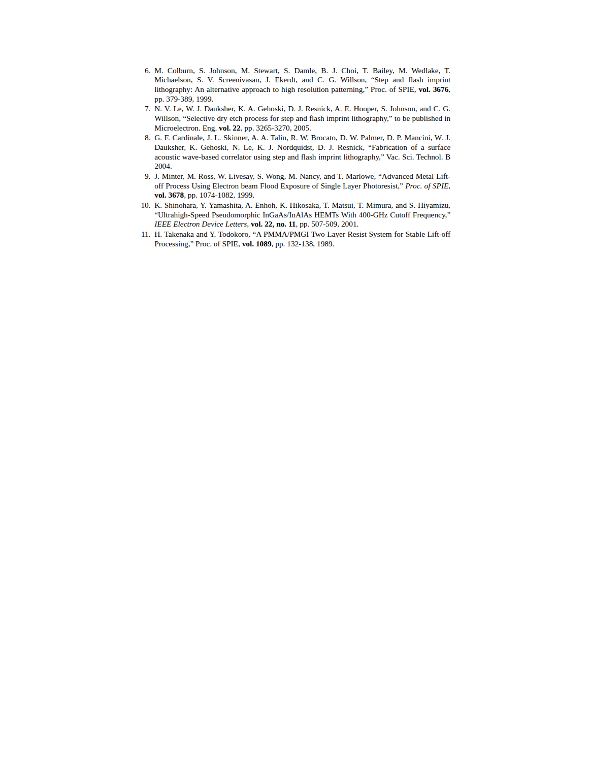6. M. Colburn, S. Johnson, M. Stewart, S. Damle, B. J. Choi, T. Bailey, M. Wedlake, T. Michaelson, S. V. Screenivasan, J. Ekerdt, and C. G. Willson, “Step and flash imprint lithography: An alternative approach to high resolution patterning,” Proc. of SPIE, vol. 3676, pp. 379-389, 1999.
7. N. V. Le, W. J. Dauksher, K. A. Gehoski, D. J. Resnick, A. E. Hooper, S. Johnson, and C. G. Willson, “Selective dry etch process for step and flash imprint lithography,” to be published in Microelectron. Eng. vol. 22, pp. 3265-3270, 2005.
8. G. F. Cardinale, J. L. Skinner, A. A. Talin, R. W. Brocato, D. W. Palmer, D. P. Mancini, W. J. Dauksher, K. Gehoski, N. Le, K. J. Nordquidst, D. J. Resnick, “Fabrication of a surface acoustic wave-based correlator using step and flash imprint lithography,” Vac. Sci. Technol. B 2004.
9. J. Minter, M. Ross, W. Livesay, S. Wong, M. Nancy, and T. Marlowe, “Advanced Metal Lift-off Process Using Electron beam Flood Exposure of Single Layer Photoresist,” Proc. of SPIE, vol. 3678, pp. 1074-1082, 1999.
10. K. Shinohara, Y. Yamashita, A. Enhoh, K. Hikosaka, T. Matsui, T. Mimura, and S. Hiyamizu, “Ultrahigh-Speed Pseudomorphic InGaAs/InAlAs HEMTs With 400-GHz Cutoff Frequency,” IEEE Electron Device Letters, vol. 22, no. 11, pp. 507-509, 2001.
11. H. Takenaka and Y. Todokoro, “A PMMA/PMGI Two Layer Resist System for Stable Lift-off Processing,” Proc. of SPIE, vol. 1089, pp. 132-138, 1989.